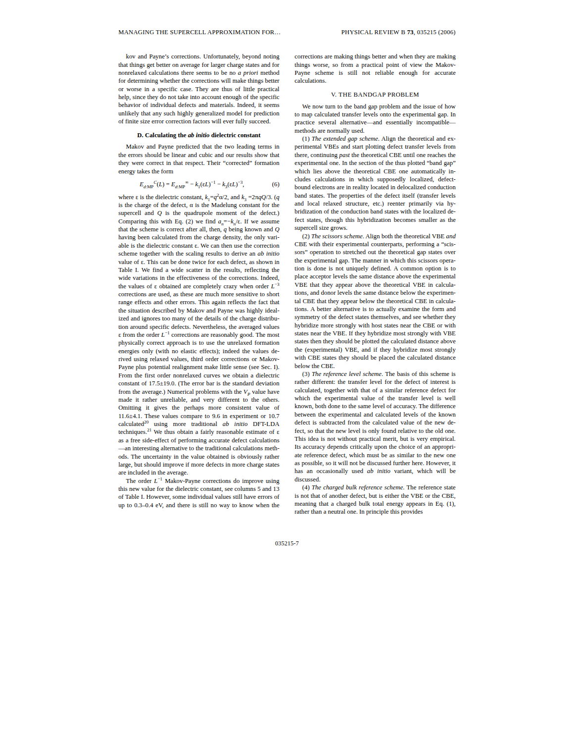Managing the supercell approximation for…
Physical Review B 73, 035215 (2006)
kov and Payne’s corrections. Unfortunately, beyond noting that things get better on average for larger charge states and for nonrelaxed calculations there seems to be no a priori method for determining whether the corrections will make things better or worse in a specific case. They are thus of little practical help, since they do not take into account enough of the specific behavior of individual defects and materials. Indeed, it seems unlikely that any such highly generalized model for prediction of finite size error correction factors will ever fully succeed.
D. Calculating the ab initio dielectric constant
Makov and Payne predicted that the two leading terms in the errors should be linear and cubic and our results show that they were correct in that respect. Their “corrected” formation energy takes the form
Ed:MPC(L) = Ed:MP∞ − k1(εL)−1 − k3(εL)−3,
(6)
where ε is the dielectric constant, k1=q2α/2, and k3 =2πqQ/3. (q is the charge of the defect, α is the Madelung constant for the supercell and Q is the quadrupole moment of the defect.) Comparing this with Eq. (2) we find an=−kn/ε. If we assume that the scheme is correct after all, then, q being known and Q having been calculated from the charge density, the only variable is the dielectric constant ε. We can then use the correction scheme together with the scaling results to derive an ab initio value of ε. This can be done twice for each defect, as shown in Table I. We find a wide scatter in the results, reflecting the wide variations in the effectiveness of the corrections. Indeed, the values of ε obtained are completely crazy when order L−3 corrections are used, as these are much more sensitive to short range effects and other errors. This again reflects the fact that the situation described by Makov and Payne was highly idealized and ignores too many of the details of the charge distribution around specific defects. Nevertheless, the averaged values ε from the order L−1 corrections are reasonably good. The most physically correct approach is to use the unrelaxed formation energies only (with no elastic effects); indeed the values derived using relaxed values, third order corrections or Makov-Payne plus potential realignment make little sense (see Sec. I). From the first order nonrelaxed curves we obtain a dielectric constant of 17.5±19.0. (The error bar is the standard deviation from the average.) Numerical problems with the VP value have made it rather unreliable, and very different to the others. Omitting it gives the perhaps more consistent value of 11.6±4.1. These values compare to 9.6 in experiment or 10.7 calculated20 using more traditional ab initio DFT-LDA techniques.21 We thus obtain a fairly reasonable estimate of ε as a free side-effect of performing accurate defect calculations—an interesting alternative to the traditional calculations methods. The uncertainty in the value obtained is obviously rather large, but should improve if more defects in more charge states are included in the average.
The order L−1 Makov-Payne corrections do improve using this new value for the dielectric constant, see columns 5 and 13 of Table I. However, some individual values still have errors of up to 0.3–0.4 eV, and there is still no way to know when the corrections are making things better and when they are making things worse, so from a practical point of view the Makov-Payne scheme is still not reliable enough for accurate calculations.
V. The bandgap problem
We now turn to the band gap problem and the issue of how to map calculated transfer levels onto the experimental gap. In practice several alternative—and essentially incompatible—methods are normally used.
(1) The extended gap scheme. Align the theoretical and experimental VBEs and start plotting defect transfer levels from there, continuing past the theoretical CBE until one reaches the experimental one. In the section of the thus plotted “band gap” which lies above the theoretical CBE one automatically includes calculations in which supposedly localized, defect-bound electrons are in reality located in delocalized conduction band states. The properties of the defect itself (transfer levels and local relaxed structure, etc.) reenter primarily via hybridization of the conduction band states with the localized defect states, though this hybridization becomes smaller as the supercell size grows.
(2) The scissors scheme. Align both the theoretical VBE and CBE with their experimental counterparts, performing a “scissors” operation to stretched out the theoretical gap states over the experimental gap. The manner in which this scissors operation is done is not uniquely defined. A common option is to place acceptor levels the same distance above the experimental VBE that they appear above the theoretical VBE in calculations, and donor levels the same distance below the experimental CBE that they appear below the theoretical CBE in calculations. A better alternative is to actually examine the form and symmetry of the defect states themselves, and see whether they hybridize more strongly with host states near the CBE or with states near the VBE. If they hybridize most strongly with VBE states then they should be plotted the calculated distance above the (experimental) VBE, and if they hybridize most strongly with CBE states they should be placed the calculated distance below the CBE.
(3) The reference level scheme. The basis of this scheme is rather different: the transfer level for the defect of interest is calculated, together with that of a similar reference defect for which the experimental value of the transfer level is well known, both done to the same level of accuracy. The difference between the experimental and calculated levels of the known defect is subtracted from the calculated value of the new defect, so that the new level is only found relative to the old one. This idea is not without practical merit, but is very empirical. Its accuracy depends critically upon the choice of an appropriate reference defect, which must be as similar to the new one as possible, so it will not be discussed further here. However, it has an occasionally used ab initio variant, which will be discussed.
(4) The charged bulk reference scheme. The reference state is not that of another defect, but is either the VBE or the CBE, meaning that a charged bulk total energy appears in Eq. (1), rather than a neutral one. In principle this provides
035215-7